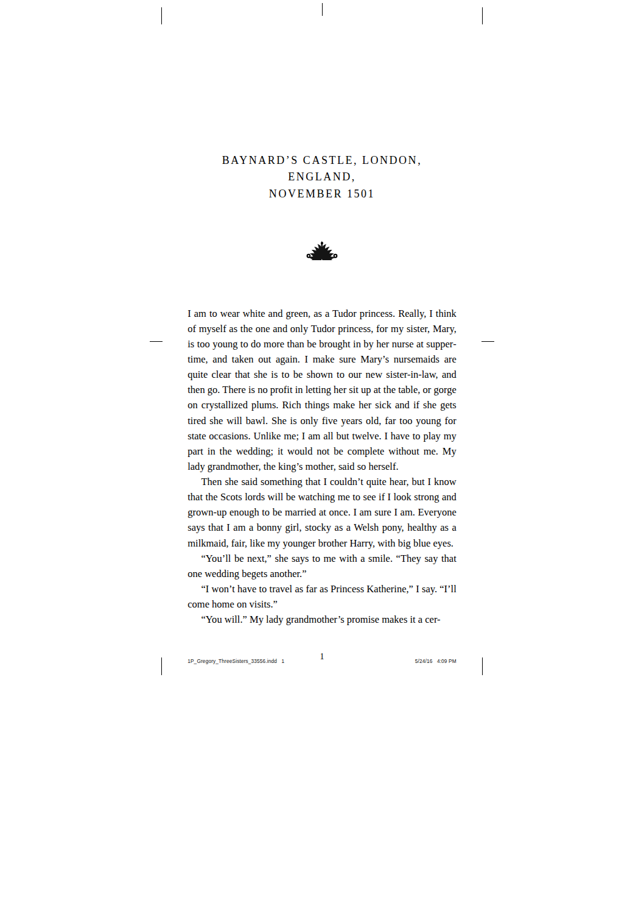Baynard’s Castle, London, England,
November 1501
I am to wear white and green, as a Tudor princess. Really, I think of myself as the one and only Tudor princess, for my sister, Mary, is too young to do more than be brought in by her nurse at suppertime, and taken out again. I make sure Mary’s nursemaids are quite clear that she is to be shown to our new sister-in-law, and then go. There is no profit in letting her sit up at the table, or gorge on crystallized plums. Rich things make her sick and if she gets tired she will bawl. She is only five years old, far too young for state occasions. Unlike me; I am all but twelve. I have to play my part in the wedding; it would not be complete without me. My lady grandmother, the king’s mother, said so herself.
Then she said something that I couldn’t quite hear, but I know that the Scots lords will be watching me to see if I look strong and grown-up enough to be married at once. I am sure I am. Everyone says that I am a bonny girl, stocky as a Welsh pony, healthy as a milkmaid, fair, like my younger brother Harry, with big blue eyes.
“You’ll be next,” she says to me with a smile. “They say that one wedding begets another.”
“I won’t have to travel as far as Princess Katherine,” I say. “I’ll come home on visits.”
“You will.” My lady grandmother’s promise makes it a cer-
1
1P_Gregory_ThreeSisters_33556.indd 1
5/24/164:09 PM